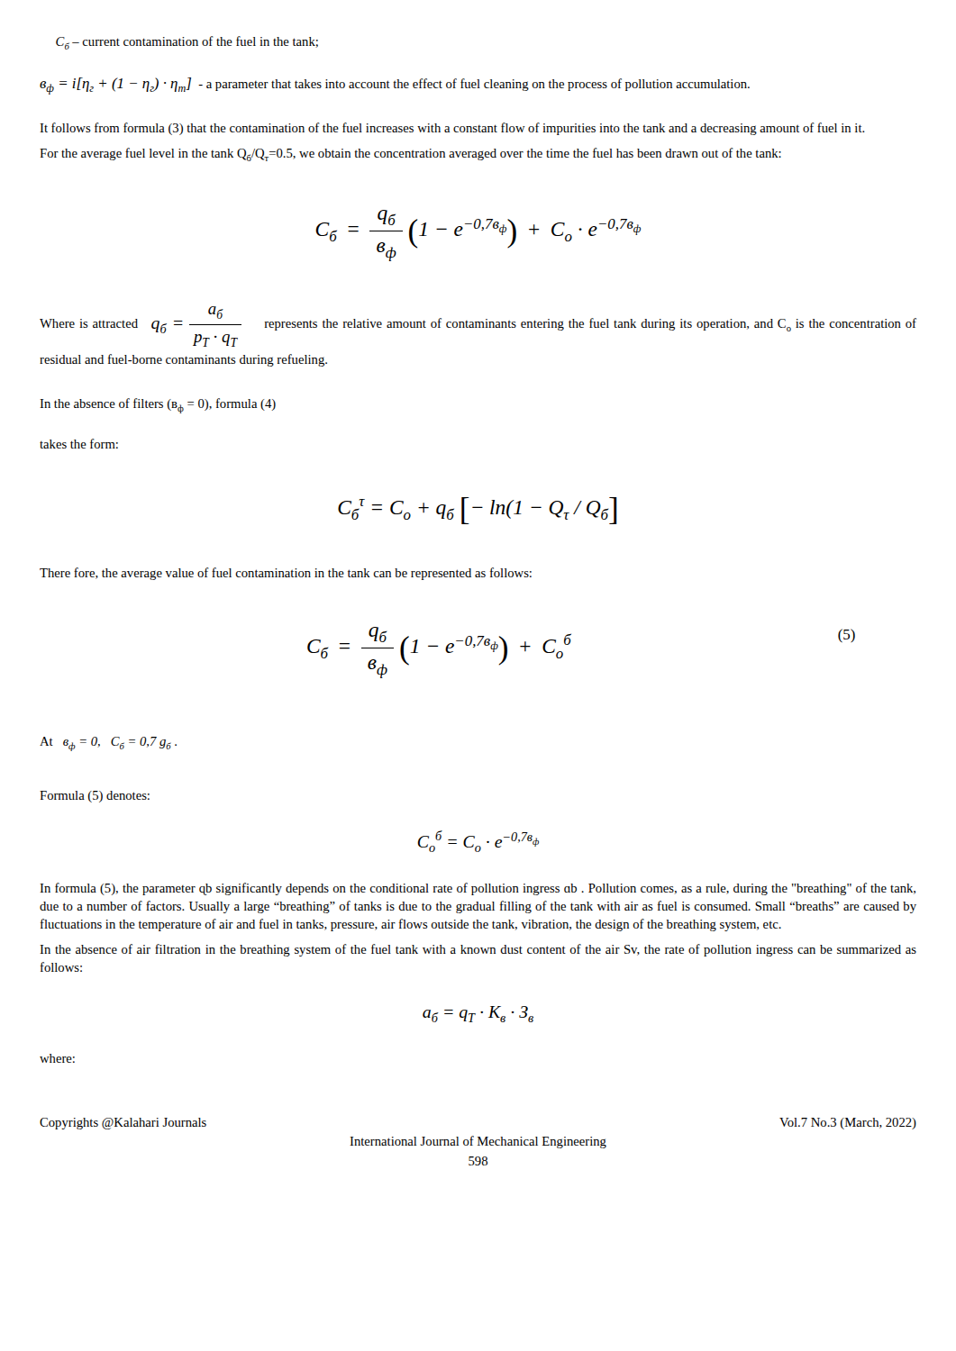Cб – current contamination of the fuel in the tank;
вф = i[ηг + (1 − ηг) · ηт] - a parameter that takes into account the effect of fuel cleaning on the process of pollution accumulation.
It follows from formula (3) that the contamination of the fuel increases with a constant flow of impurities into the tank and a decreasing amount of fuel in it.
For the average fuel level in the tank Qб/Qт=0.5, we obtain the concentration averaged over the time the fuel has been drawn out of the tank:
Cб = qб вф (1 − e−0,7вф) + Co · e−0,7вф
Where is attracted qб = aб pT · qT represents the relative amount of contaminants entering the fuel tank during its operation, and Co is the concentration of residual and fuel-borne contaminants during refueling.
In the absence of filters (вф = 0), formula (4)
takes the form:
Cбτ = Co + qб [− ln(1 − Qτ / Qб]
There fore, the average value of fuel contamination in the tank can be represented as follows:
(5) Cб = qб вф (1 − e−0,7вф) + Coб
At вф = 0, Cб = 0,7 gб .
Formula (5) denotes:
Coб = Co · e−0,7вф
In formula (5), the parameter ɋb significantly depends on the conditional rate of pollution ingress ɑb . Pollution comes, as a rule, during the "breathing" of the tank, due to a number of factors. Usually a large “breathing” of tanks is due to the gradual filling of the tank with air as fuel is consumed. Small “breaths” are caused by fluctuations in the temperature of air and fuel in tanks, pressure, air flows outside the tank, vibration, the design of the breathing system, etc.
In the absence of air filtration in the breathing system of the fuel tank with a known dust content of the air Sv, the rate of pollution ingress can be summarized as follows:
aб = qT · Kв · Зв
where:
Copyrights @Kalahari Journals Vol.7 No.3 (March, 2022)
International Journal of Mechanical Engineering
598